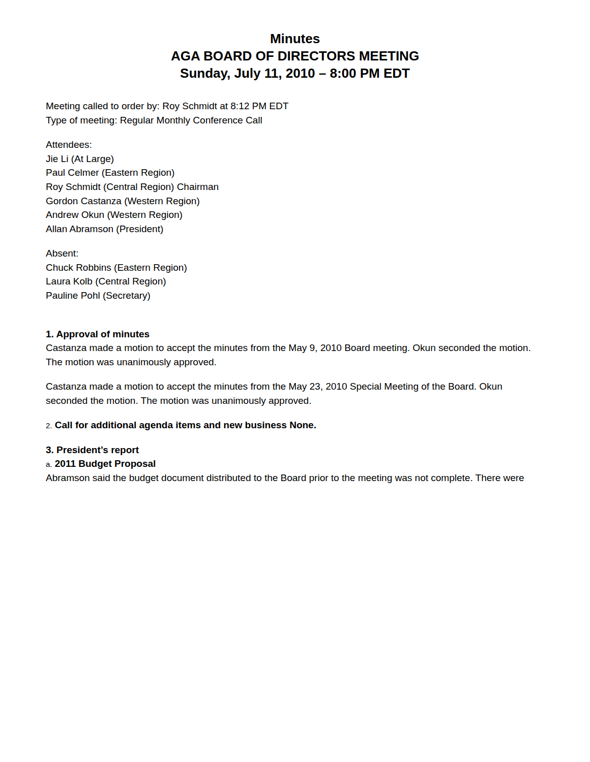Minutes
AGA BOARD OF DIRECTORS MEETING
Sunday, July 11, 2010 – 8:00 PM EDT
Meeting called to order by: Roy Schmidt at 8:12 PM EDT
Type of meeting: Regular Monthly Conference Call
Attendees:
Jie Li (At Large)
Paul Celmer (Eastern Region)
Roy Schmidt (Central Region) Chairman
Gordon Castanza (Western Region)
Andrew Okun (Western Region)
Allan Abramson (President)
Absent:
Chuck Robbins (Eastern Region)
Laura Kolb (Central Region)
Pauline Pohl (Secretary)
1. Approval of minutes
Castanza made a motion to accept the minutes from the May 9, 2010 Board meeting. Okun seconded the motion. The motion was unanimously approved.
Castanza made a motion to accept the minutes from the May 23, 2010 Special Meeting of the Board. Okun seconded the motion. The motion was unanimously approved.
2. Call for additional agenda items and new business None.
3. President’s report
a. 2011 Budget Proposal
Abramson said the budget document distributed to the Board prior to the meeting was not complete. There were